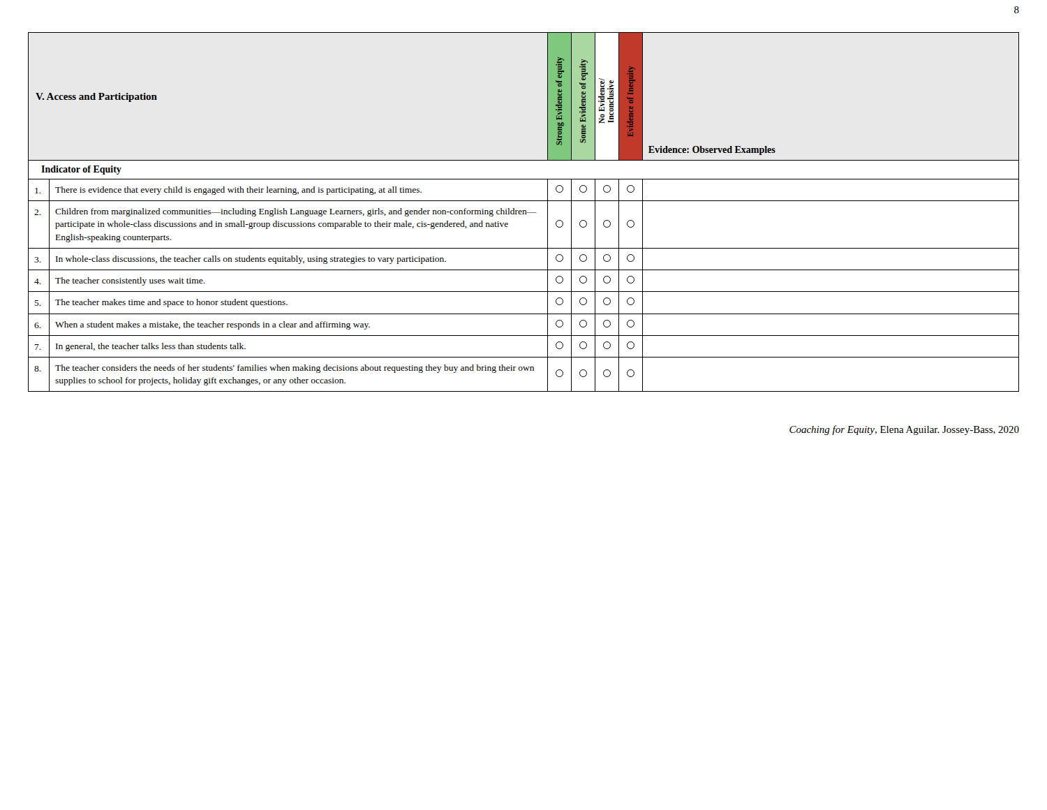8
| V. Access and Participation | Strong Evidence of equity | Some Evidence of equity | No Evidence/ Inconclusive | Evidence of Inequity | Evidence: Observed Examples |
| --- | --- | --- | --- | --- | --- |
| Indicator of Equity |
| 1. | There is evidence that every child is engaged with their learning, and is participating, at all times. | | | | | |
| 2. | Children from marginalized communities—including English Language Learners, girls, and gender non-conforming children—participate in whole-class discussions and in small-group discussions comparable to their male, cis-gendered, and native English-speaking counterparts. | | | | | |
| 3. | In whole-class discussions, the teacher calls on students equitably, using strategies to vary participation. | | | | | |
| 4. | The teacher consistently uses wait time. | | | | | |
| 5. | The teacher makes time and space to honor student questions. | | | | | |
| 6. | When a student makes a mistake, the teacher responds in a clear and affirming way. | | | | | |
| 7. | In general, the teacher talks less than students talk. | | | | | |
| 8. | The teacher considers the needs of her students' families when making decisions about requesting they buy and bring their own supplies to school for projects, holiday gift exchanges, or any other occasion. | | | | | |
Coaching for Equity, Elena Aguilar. Jossey-Bass, 2020